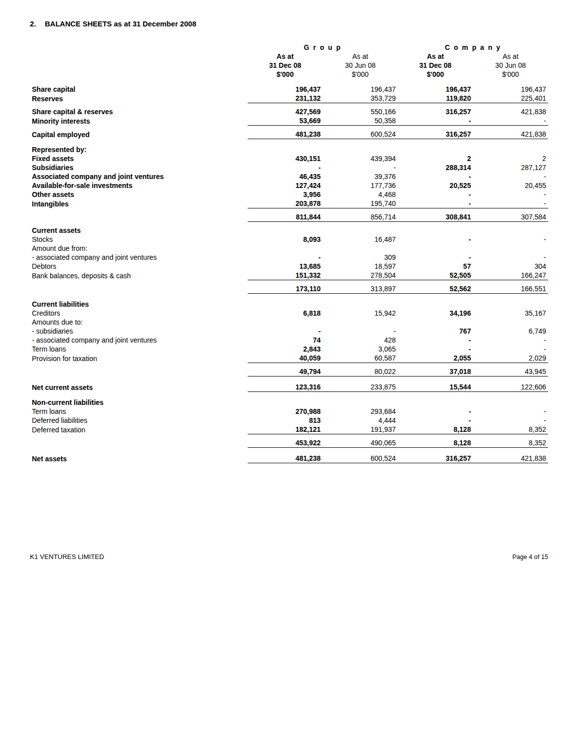2. BALANCE SHEETS as at 31 December 2008
| | G r o u p | C o m p a n y |
| | As at | As at | As at | As at |
| | 31 Dec 08 | 30 Jun 08 | 31 Dec 08 | 30 Jun 08 |
| | $'000 | $'000 | $'000 | $'000 |
| Share capital | 196,437 | 196,437 | 196,437 | 196,437 |
| Reserves | 231,132 | 353,729 | 119,820 | 225,401 |
| Share capital & reserves | 427,569 | 550,166 | 316,257 | 421,838 |
| Minority interests | 53,669 | 50,358 | - | - |
| Capital employed | 481,238 | 600,524 | 316,257 | 421,838 |
| Represented by: | | | | |
| Fixed assets | 430,151 | 439,394 | 2 | 2 |
| Subsidiaries | - | - | 288,314 | 287,127 |
| Associated company and joint ventures | 46,435 | 39,376 | - | - |
| Available-for-sale investments | 127,424 | 177,736 | 20,525 | 20,455 |
| Other assets | 3,956 | 4,468 | - | - |
| Intangibles | 203,878 | 195,740 | - | - |
| | 811,844 | 856,714 | 308,841 | 307,584 |
| Current assets | | | | |
| Stocks | 8,093 | 16,487 | - | - |
| Amount due from: | | | | |
| - associated company and joint ventures | - | 309 | - | - |
| Debtors | 13,685 | 18,597 | 57 | 304 |
| Bank balances, deposits & cash | 151,332 | 278,504 | 52,505 | 166,247 |
| | 173,110 | 313,897 | 52,562 | 166,551 |
| Current liabilities | | | | |
| Creditors | 6,818 | 15,942 | 34,196 | 35,167 |
| Amounts due to: | | | | |
| - subsidiaries | - | - | 767 | 6,749 |
| - associated company and joint ventures | 74 | 428 | - | - |
| Term loans | 2,843 | 3,065 | - | - |
| Provision for taxation | 40,059 | 60,587 | 2,055 | 2,029 |
| | 49,794 | 80,022 | 37,018 | 43,945 |
| Net current assets | 123,316 | 233,875 | 15,544 | 122,606 |
| Non-current liabilities | | | | |
| Term loans | 270,988 | 293,684 | - | - |
| Deferred liabilities | 813 | 4,444 | - | - |
| Deferred taxation | 182,121 | 191,937 | 8,128 | 8,352 |
| | 453,922 | 490,065 | 8,128 | 8,352 |
| Net assets | 481,238 | 600,524 | 316,257 | 421,838 |
K1 VENTURES LIMITED
Page 4 of 15